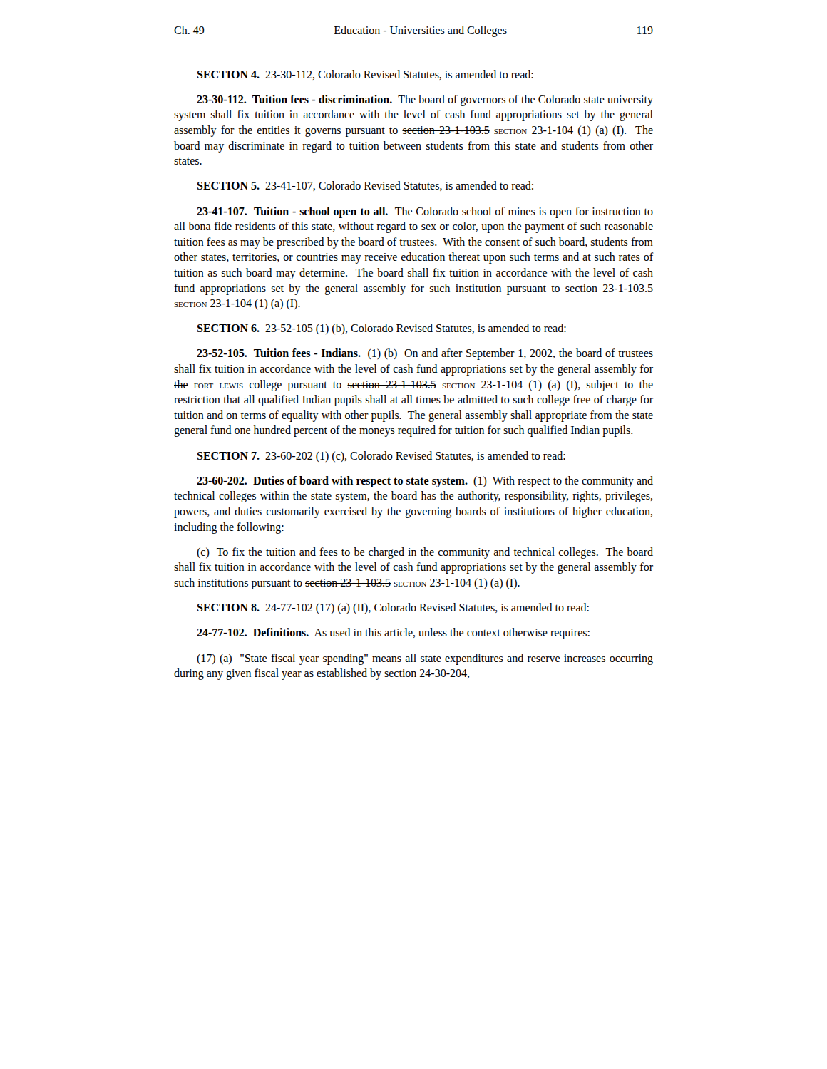Ch. 49 Education - Universities and Colleges 119
SECTION 4. 23-30-112, Colorado Revised Statutes, is amended to read:
23-30-112. Tuition fees - discrimination. The board of governors of the Colorado state university system shall fix tuition in accordance with the level of cash fund appropriations set by the general assembly for the entities it governs pursuant to section 23-1-103.5 section 23-1-104 (1) (a) (I). The board may discriminate in regard to tuition between students from this state and students from other states.
SECTION 5. 23-41-107, Colorado Revised Statutes, is amended to read:
23-41-107. Tuition - school open to all. The Colorado school of mines is open for instruction to all bona fide residents of this state, without regard to sex or color, upon the payment of such reasonable tuition fees as may be prescribed by the board of trustees. With the consent of such board, students from other states, territories, or countries may receive education thereat upon such terms and at such rates of tuition as such board may determine. The board shall fix tuition in accordance with the level of cash fund appropriations set by the general assembly for such institution pursuant to section 23-1-103.5 section 23-1-104 (1) (a) (I).
SECTION 6. 23-52-105 (1) (b), Colorado Revised Statutes, is amended to read:
23-52-105. Tuition fees - Indians. (1) (b) On and after September 1, 2002, the board of trustees shall fix tuition in accordance with the level of cash fund appropriations set by the general assembly for the fort lewis college pursuant to section 23-1-103.5 section 23-1-104 (1) (a) (I), subject to the restriction that all qualified Indian pupils shall at all times be admitted to such college free of charge for tuition and on terms of equality with other pupils. The general assembly shall appropriate from the state general fund one hundred percent of the moneys required for tuition for such qualified Indian pupils.
SECTION 7. 23-60-202 (1) (c), Colorado Revised Statutes, is amended to read:
23-60-202. Duties of board with respect to state system. (1) With respect to the community and technical colleges within the state system, the board has the authority, responsibility, rights, privileges, powers, and duties customarily exercised by the governing boards of institutions of higher education, including the following:
(c) To fix the tuition and fees to be charged in the community and technical colleges. The board shall fix tuition in accordance with the level of cash fund appropriations set by the general assembly for such institutions pursuant to section 23-1-103.5 section 23-1-104 (1) (a) (I).
SECTION 8. 24-77-102 (17) (a) (II), Colorado Revised Statutes, is amended to read:
24-77-102. Definitions. As used in this article, unless the context otherwise requires:
(17) (a) "State fiscal year spending" means all state expenditures and reserve increases occurring during any given fiscal year as established by section 24-30-204,